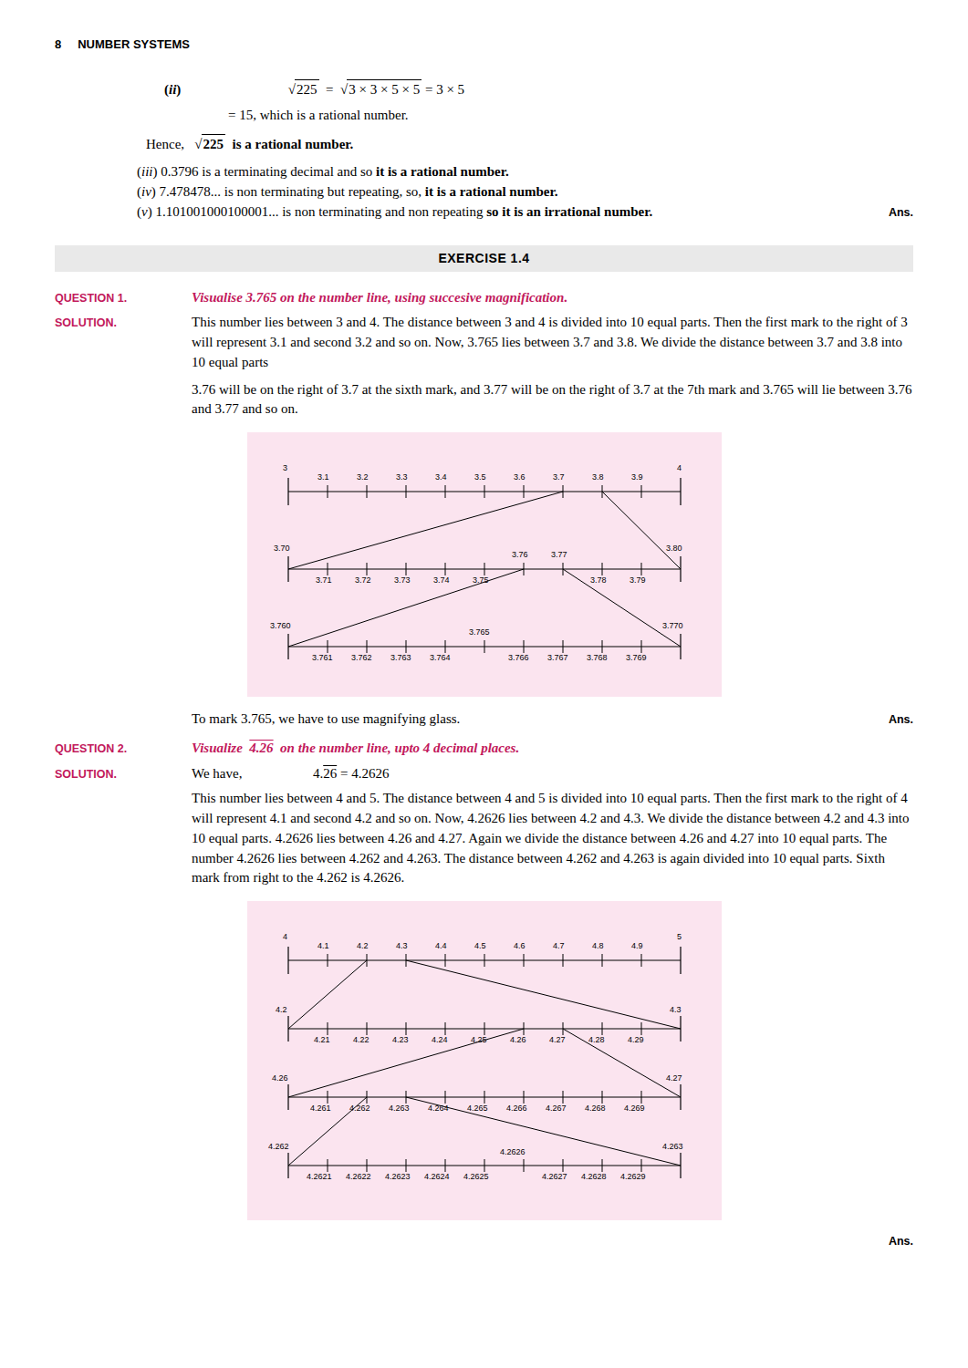8 NUMBER SYSTEMS
(ii) 225 = 3 × 3 × 5 × 5 = 3 × 5
= 15, which is a rational number.
Hence, 225 is a rational number.
(iii) 0.3796 is a terminating decimal and so it is a rational number.
(iv) 7.478478... is non terminating but repeating, so, it is a rational number.
(v) 1.101001000100001... is non terminating and non repeating so it is an irrational number. Ans.
EXERCISE 1.4
QUESTION 1.
Visualise 3.765 on the number line, using succesive magnification.
SOLUTION.
This number lies between 3 and 4. The distance between 3 and 4 is divided into 10 equal parts. Then the first mark to the right of 3 will represent 3.1 and second 3.2 and so on. Now, 3.765 lies between 3.7 and 3.8. We divide the distance between 3.7 and 3.8 into 10 equal parts
3.76 will be on the right of 3.7 at the sixth mark, and 3.77 will be on the right of 3.7 at the 7th mark and 3.765 will lie between 3.76 and 3.77 and so on.
3 4 3.1 3.2 3.3 3.4 3.5 3.6 3.7 3.8 3.9 3.70 3.80 3.71 3.72 3.73 3.74 3.75 3.76 3.77 3.78 3.79 3.760 3.770 3.761 3.762 3.763 3.764 3.765 3.766 3.767 3.768 3.769
To mark 3.765, we have to use magnifying glass. Ans.
QUESTION 2.
Visualize 4.26 on the number line, upto 4 decimal places.
SOLUTION.
We have, 4.26 = 4.2626
This number lies between 4 and 5. The distance between 4 and 5 is divided into 10 equal parts. Then the first mark to the right of 4 will represent 4.1 and second 4.2 and so on. Now, 4.2626 lies between 4.2 and 4.3. We divide the distance between 4.2 and 4.3 into 10 equal parts. 4.2626 lies between 4.26 and 4.27. Again we divide the distance between 4.26 and 4.27 into 10 equal parts. The number 4.2626 lies between 4.262 and 4.263. The distance between 4.262 and 4.263 is again divided into 10 equal parts. Sixth mark from right to the 4.262 is 4.2626.
4 5 4.1 4.2 4.3 4.4 4.5 4.6 4.7 4.8 4.9 4.2 4.3 4.21 4.22 4.23 4.24 4.25 4.26 4.27 4.28 4.29 4.26 4.27 4.261 4.262 4.263 4.264 4.265 4.266 4.267 4.268 4.269 4.262 4.263 4.2621 4.2622 4.2623 4.2624 4.2625 4.2626 4.2627 4.2628 4.2629
Ans.